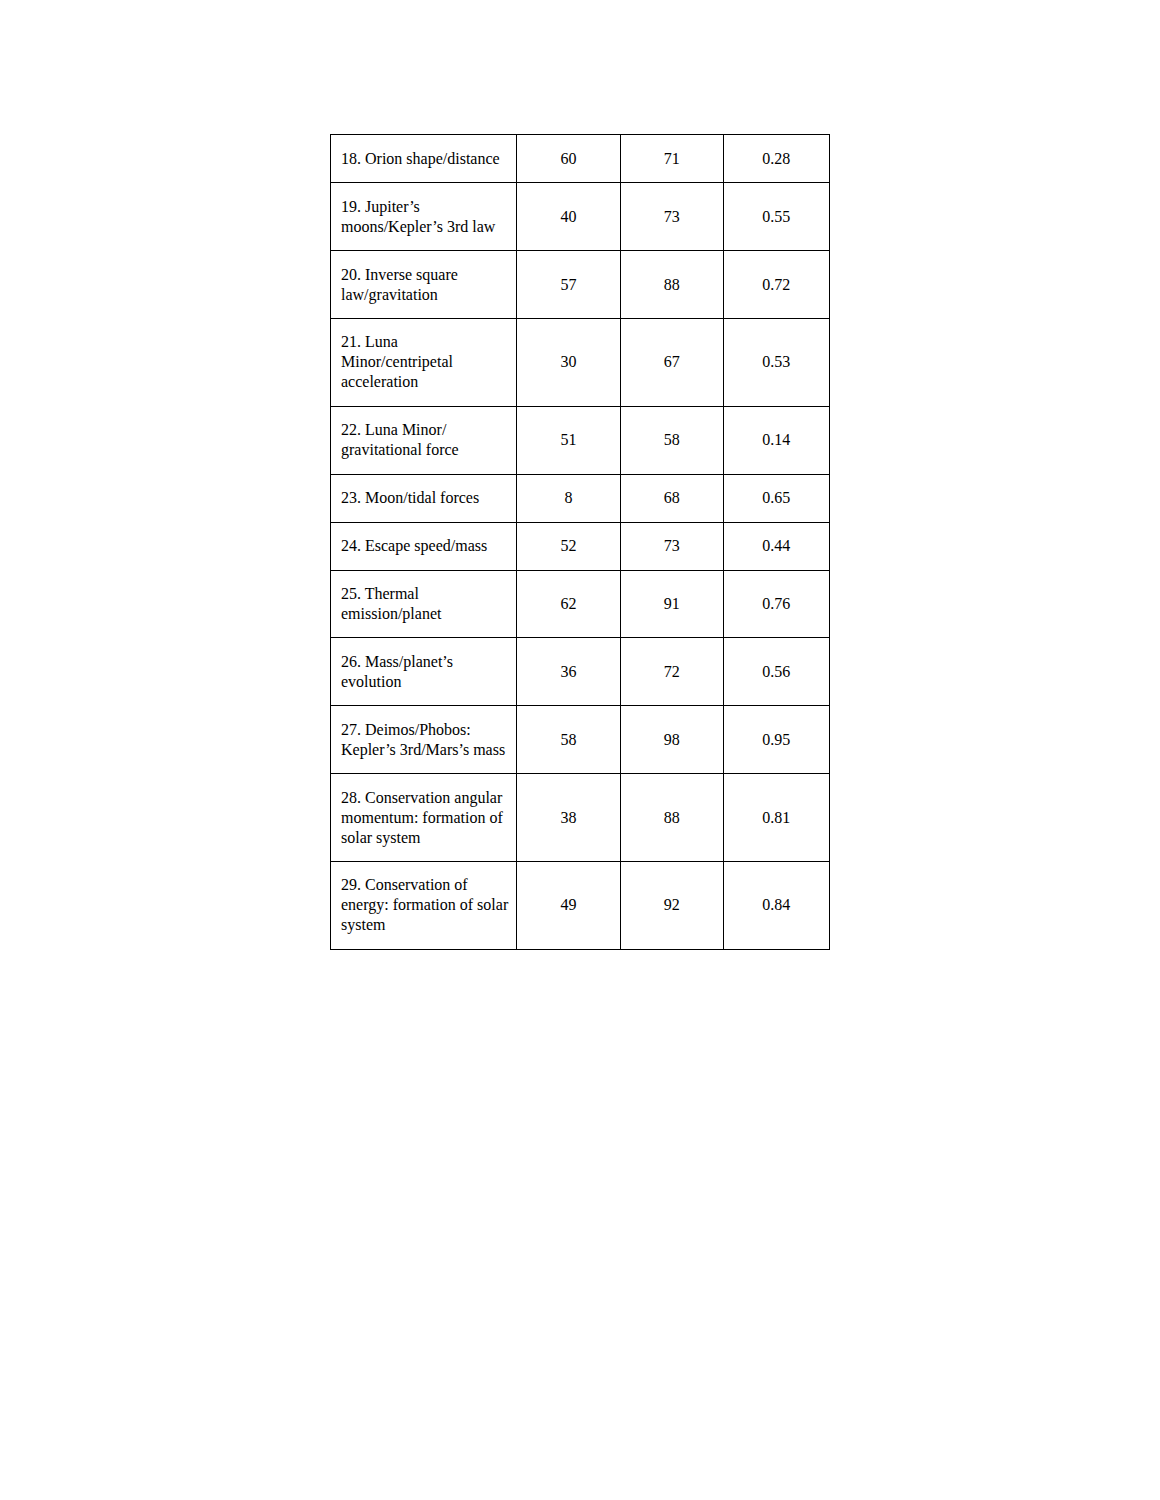| 18. Orion shape/distance | 60 | 71 | 0.28 |
| 19. Jupiter’s moons/Kepler’s 3rd law | 40 | 73 | 0.55 |
| 20. Inverse square law/gravitation | 57 | 88 | 0.72 |
| 21. Luna Minor/centripetal acceleration | 30 | 67 | 0.53 |
| 22. Luna Minor/ gravitational force | 51 | 58 | 0.14 |
| 23. Moon/tidal forces | 8 | 68 | 0.65 |
| 24. Escape speed/mass | 52 | 73 | 0.44 |
| 25. Thermal emission/planet | 62 | 91 | 0.76 |
| 26. Mass/planet’s evolution | 36 | 72 | 0.56 |
| 27. Deimos/Phobos: Kepler’s 3rd/Mars’s mass | 58 | 98 | 0.95 |
| 28. Conservation angular momentum: formation of solar system | 38 | 88 | 0.81 |
| 29. Conservation of energy: formation of solar system | 49 | 92 | 0.84 |